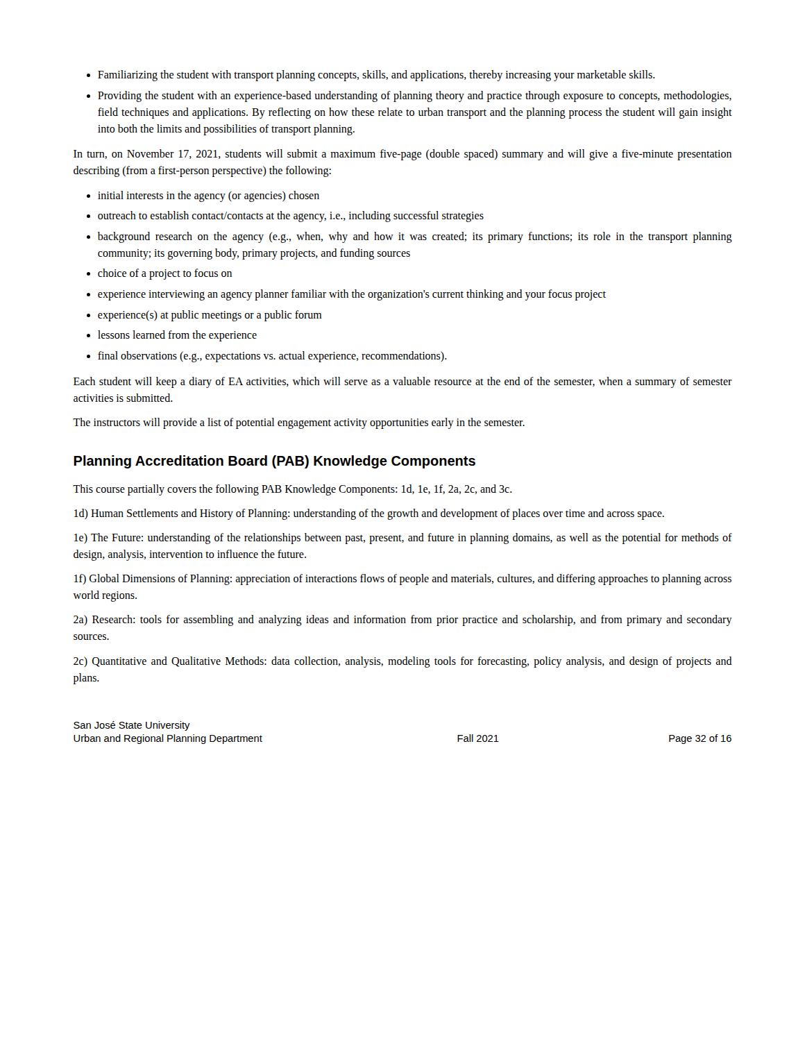Familiarizing the student with transport planning concepts, skills, and applications, thereby increasing your marketable skills.
Providing the student with an experience-based understanding of planning theory and practice through exposure to concepts, methodologies, field techniques and applications. By reflecting on how these relate to urban transport and the planning process the student will gain insight into both the limits and possibilities of transport planning.
In turn, on November 17, 2021, students will submit a maximum five-page (double spaced) summary and will give a five-minute presentation describing (from a first-person perspective) the following:
initial interests in the agency (or agencies) chosen
outreach to establish contact/contacts at the agency, i.e., including successful strategies
background research on the agency (e.g., when, why and how it was created; its primary functions; its role in the transport planning community; its governing body, primary projects, and funding sources
choice of a project to focus on
experience interviewing an agency planner familiar with the organization's current thinking and your focus project
experience(s) at public meetings or a public forum
lessons learned from the experience
final observations (e.g., expectations vs. actual experience, recommendations).
Each student will keep a diary of EA activities, which will serve as a valuable resource at the end of the semester, when a summary of semester activities is submitted.
The instructors will provide a list of potential engagement activity opportunities early in the semester.
Planning Accreditation Board (PAB) Knowledge Components
This course partially covers the following PAB Knowledge Components: 1d, 1e, 1f, 2a, 2c, and 3c.
1d) Human Settlements and History of Planning: understanding of the growth and development of places over time and across space.
1e) The Future: understanding of the relationships between past, present, and future in planning domains, as well as the potential for methods of design, analysis, intervention to influence the future.
1f) Global Dimensions of Planning: appreciation of interactions flows of people and materials, cultures, and differing approaches to planning across world regions.
2a) Research: tools for assembling and analyzing ideas and information from prior practice and scholarship, and from primary and secondary sources.
2c) Quantitative and Qualitative Methods: data collection, analysis, modeling tools for forecasting, policy analysis, and design of projects and plans.
San José State University
Urban and Regional Planning Department Fall 2021 Page 32 of 16